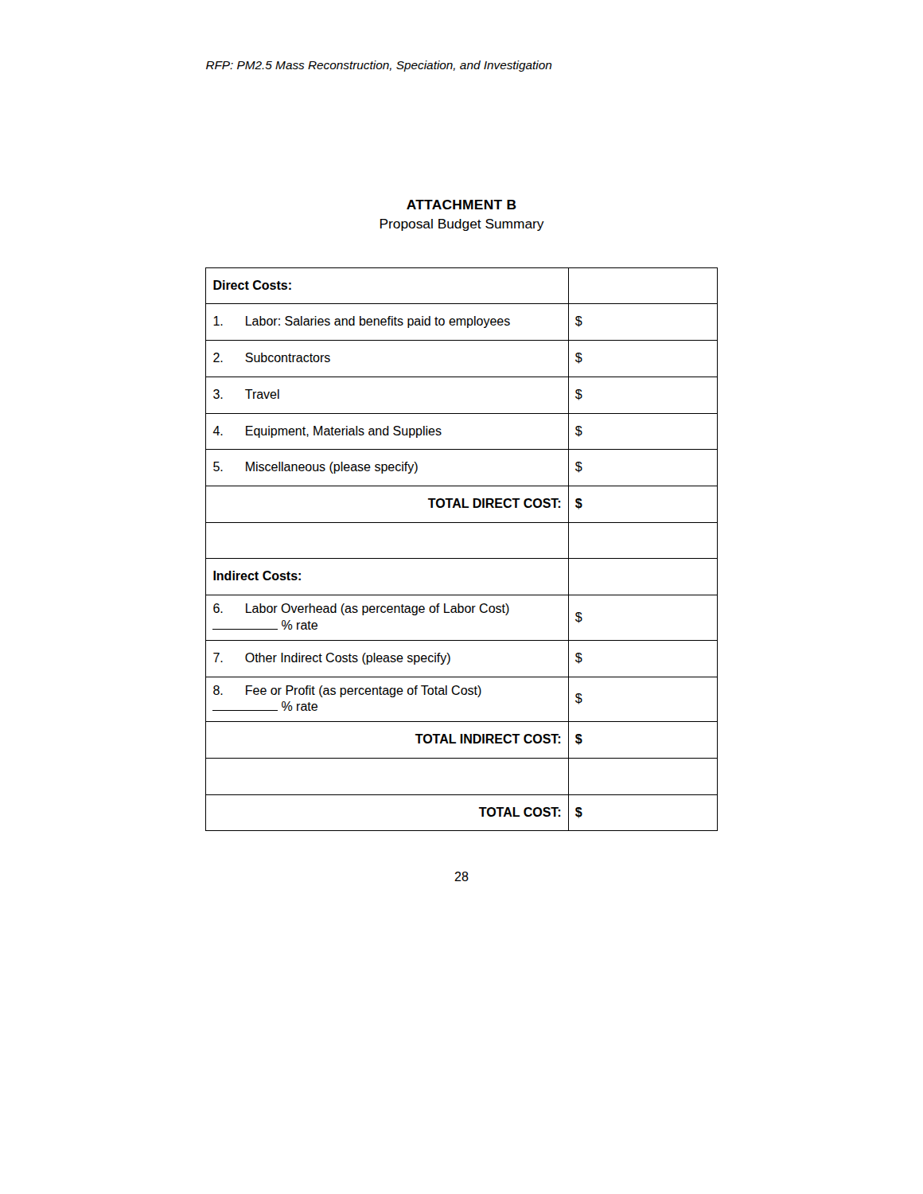RFP: PM2.5 Mass Reconstruction, Speciation, and Investigation
ATTACHMENT B
Proposal Budget Summary
| Direct Costs: | |
| 1. Labor: Salaries and benefits paid to employees | $ |
| 2. Subcontractors | $ |
| 3. Travel | $ |
| 4. Equipment, Materials and Supplies | $ |
| 5. Miscellaneous (please specify) | $ |
| TOTAL DIRECT COST: | $ |
| Indirect Costs: | |
| 6. Labor Overhead (as percentage of Labor Cost) % rate | $ |
| 7. Other Indirect Costs (please specify) | $ |
| 8. Fee or Profit (as percentage of Total Cost) % rate | $ |
| TOTAL INDIRECT COST: | $ |
| TOTAL COST: | $ |
28